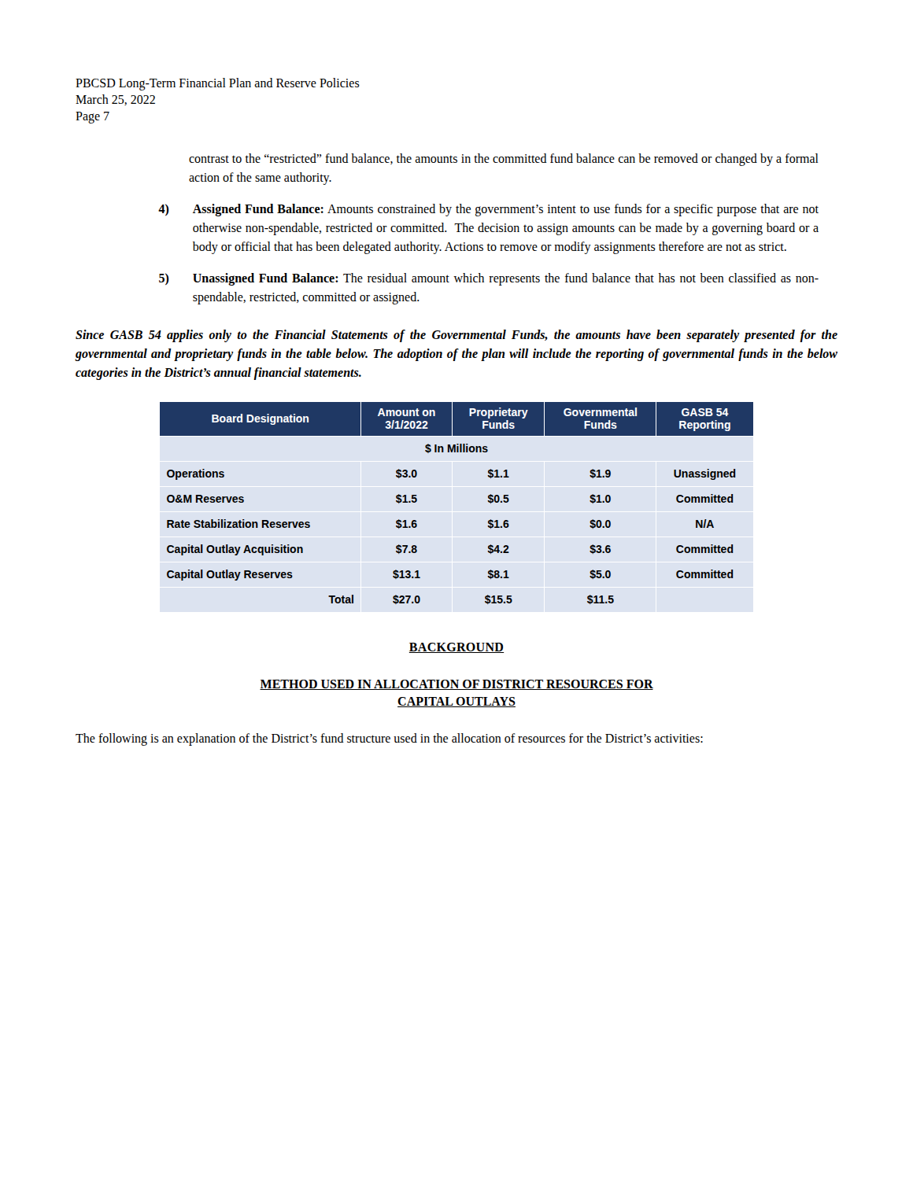PBCSD Long-Term Financial Plan and Reserve Policies
March 25, 2022
Page 7
contrast to the “restricted” fund balance, the amounts in the committed fund balance can be removed or changed by a formal action of the same authority.
4)
Assigned Fund Balance: Amounts constrained by the government’s intent to use funds for a specific purpose that are not otherwise non-spendable, restricted or committed. The decision to assign amounts can be made by a governing board or a body or official that has been delegated authority. Actions to remove or modify assignments therefore are not as strict.
5)
Unassigned Fund Balance: The residual amount which represents the fund balance that has not been classified as non-spendable, restricted, committed or assigned.
Since GASB 54 applies only to the Financial Statements of the Governmental Funds, the amounts have been separately presented for the governmental and proprietary funds in the table below. The adoption of the plan will include the reporting of governmental funds in the below categories in the District’s annual financial statements.
| Board Designation | Amount on 3/1/2022 | Proprietary Funds | Governmental Funds | GASB 54 Reporting |
| --- | --- | --- | --- | --- |
| $ In Millions |
| Operations | $3.0 | $1.1 | $1.9 | Unassigned |
| O&M Reserves | $1.5 | $0.5 | $1.0 | Committed |
| Rate Stabilization Reserves | $1.6 | $1.6 | $0.0 | N/A |
| Capital Outlay Acquisition | $7.8 | $4.2 | $3.6 | Committed |
| Capital Outlay Reserves | $13.1 | $8.1 | $5.0 | Committed |
| Total | $27.0 | $15.5 | $11.5 | |
BACKGROUND
METHOD USED IN ALLOCATION OF DISTRICT RESOURCES FOR
CAPITAL OUTLAYS
The following is an explanation of the District’s fund structure used in the allocation of resources for the District’s activities: